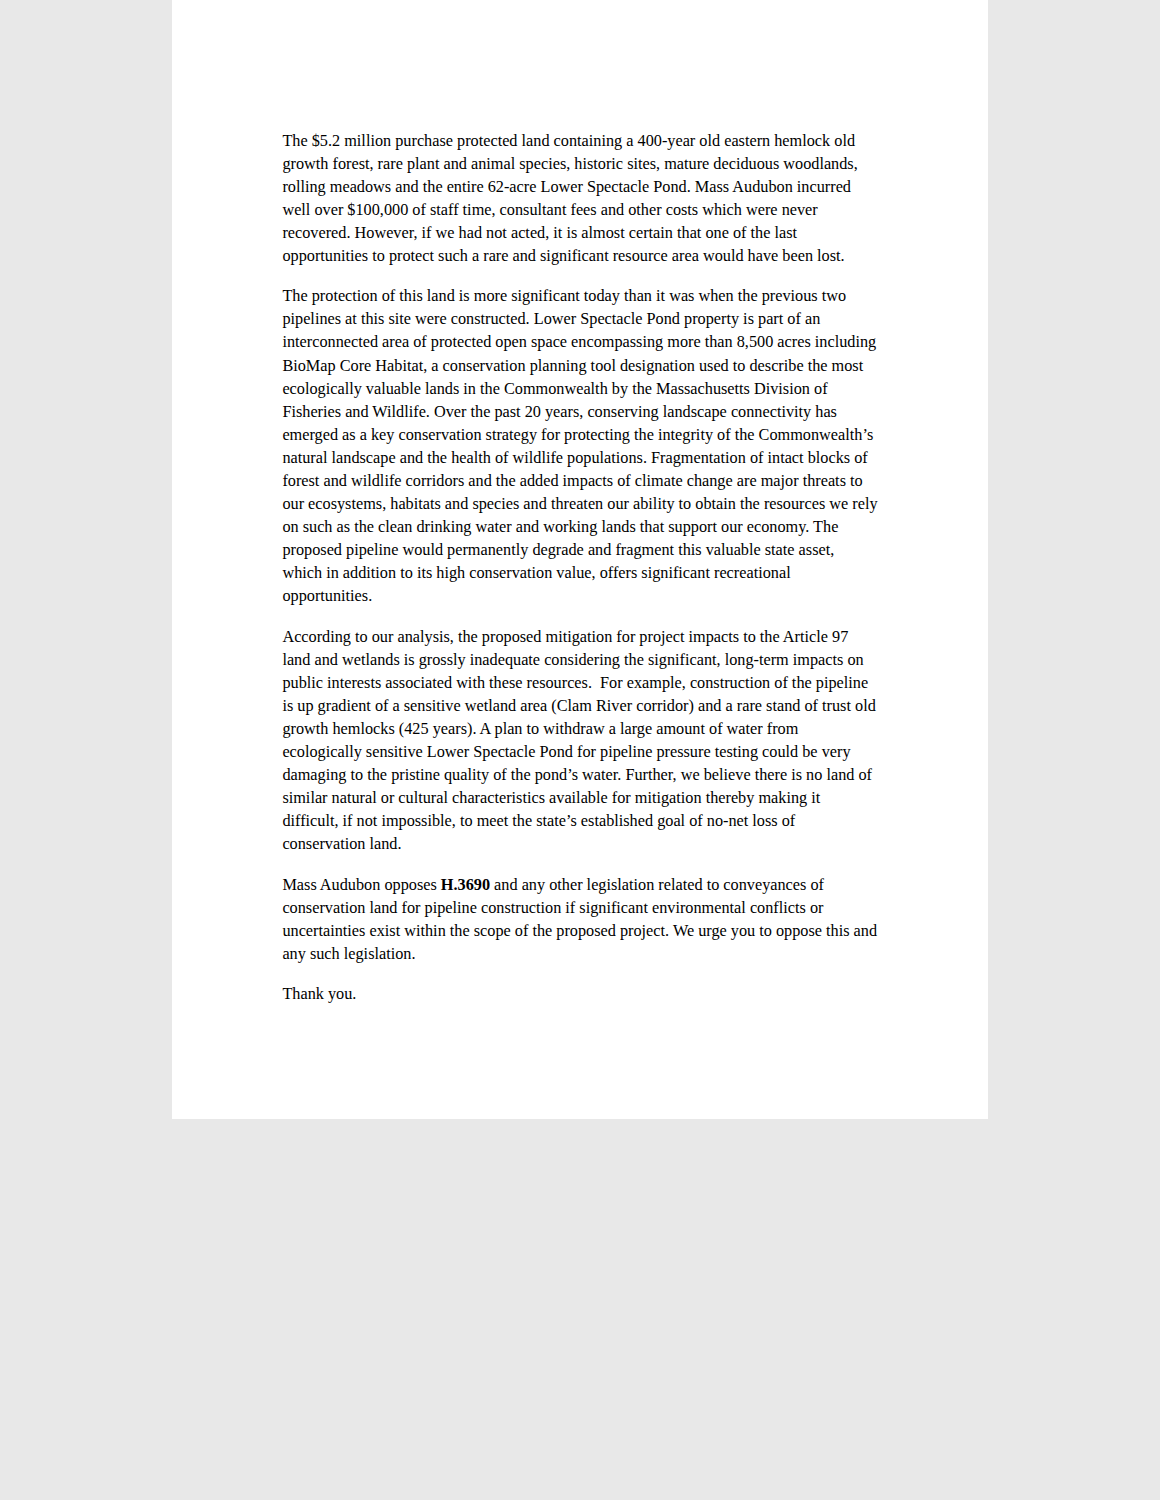The $5.2 million purchase protected land containing a 400-year old eastern hemlock old growth forest, rare plant and animal species, historic sites, mature deciduous woodlands, rolling meadows and the entire 62-acre Lower Spectacle Pond. Mass Audubon incurred well over $100,000 of staff time, consultant fees and other costs which were never recovered. However, if we had not acted, it is almost certain that one of the last opportunities to protect such a rare and significant resource area would have been lost.
The protection of this land is more significant today than it was when the previous two pipelines at this site were constructed. Lower Spectacle Pond property is part of an interconnected area of protected open space encompassing more than 8,500 acres including BioMap Core Habitat, a conservation planning tool designation used to describe the most ecologically valuable lands in the Commonwealth by the Massachusetts Division of Fisheries and Wildlife. Over the past 20 years, conserving landscape connectivity has emerged as a key conservation strategy for protecting the integrity of the Commonwealth’s natural landscape and the health of wildlife populations. Fragmentation of intact blocks of forest and wildlife corridors and the added impacts of climate change are major threats to our ecosystems, habitats and species and threaten our ability to obtain the resources we rely on such as the clean drinking water and working lands that support our economy. The proposed pipeline would permanently degrade and fragment this valuable state asset, which in addition to its high conservation value, offers significant recreational opportunities.
According to our analysis, the proposed mitigation for project impacts to the Article 97 land and wetlands is grossly inadequate considering the significant, long-term impacts on public interests associated with these resources. For example, construction of the pipeline is up gradient of a sensitive wetland area (Clam River corridor) and a rare stand of trust old growth hemlocks (425 years). A plan to withdraw a large amount of water from ecologically sensitive Lower Spectacle Pond for pipeline pressure testing could be very damaging to the pristine quality of the pond’s water. Further, we believe there is no land of similar natural or cultural characteristics available for mitigation thereby making it difficult, if not impossible, to meet the state’s established goal of no-net loss of conservation land.
Mass Audubon opposes H.3690 and any other legislation related to conveyances of conservation land for pipeline construction if significant environmental conflicts or uncertainties exist within the scope of the proposed project. We urge you to oppose this and any such legislation.
Thank you.